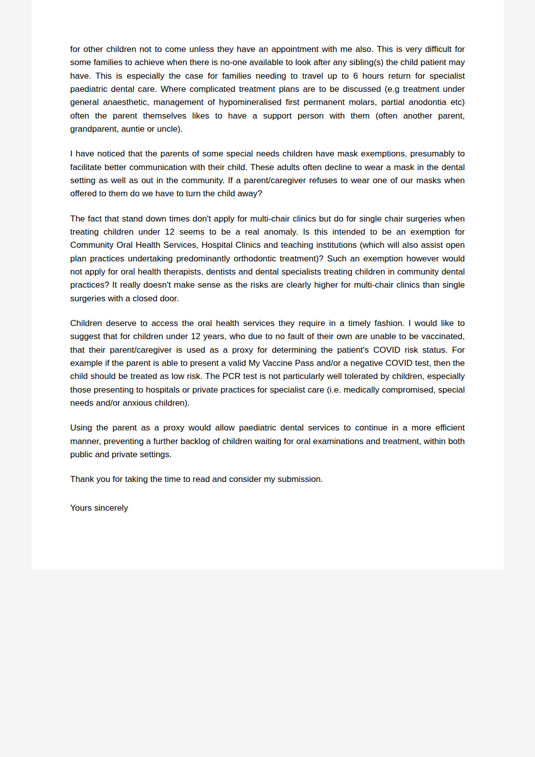for other children not to come unless they have an appointment with me also. This is very difficult for some families to achieve when there is no-one available to look after any sibling(s) the child patient may have. This is especially the case for families needing to travel up to 6 hours return for specialist paediatric dental care. Where complicated treatment plans are to be discussed (e.g treatment under general anaesthetic, management of hypomineralised first permanent molars, partial anodontia etc) often the parent themselves likes to have a support person with them (often another parent, grandparent, auntie or uncle).
I have noticed that the parents of some special needs children have mask exemptions, presumably to facilitate better communication with their child. These adults often decline to wear a mask in the dental setting as well as out in the community. If a parent/caregiver refuses to wear one of our masks when offered to them do we have to turn the child away?
The fact that stand down times don't apply for multi-chair clinics but do for single chair surgeries when treating children under 12 seems to be a real anomaly. Is this intended to be an exemption for Community Oral Health Services, Hospital Clinics and teaching institutions (which will also assist open plan practices undertaking predominantly orthodontic treatment)? Such an exemption however would not apply for oral health therapists, dentists and dental specialists treating children in community dental practices? It really doesn't make sense as the risks are clearly higher for multi-chair clinics than single surgeries with a closed door.
Children deserve to access the oral health services they require in a timely fashion. I would like to suggest that for children under 12 years, who due to no fault of their own are unable to be vaccinated, that their parent/caregiver is used as a proxy for determining the patient's COVID risk status. For example if the parent is able to present a valid My Vaccine Pass and/or a negative COVID test, then the child should be treated as low risk. The PCR test is not particularly well tolerated by children, especially those presenting to hospitals or private practices for specialist care (i.e. medically compromised, special needs and/or anxious children).
Using the parent as a proxy would allow paediatric dental services to continue in a more efficient manner, preventing a further backlog of children waiting for oral examinations and treatment, within both public and private settings.
Thank you for taking the time to read and consider my submission.
Yours sincerely